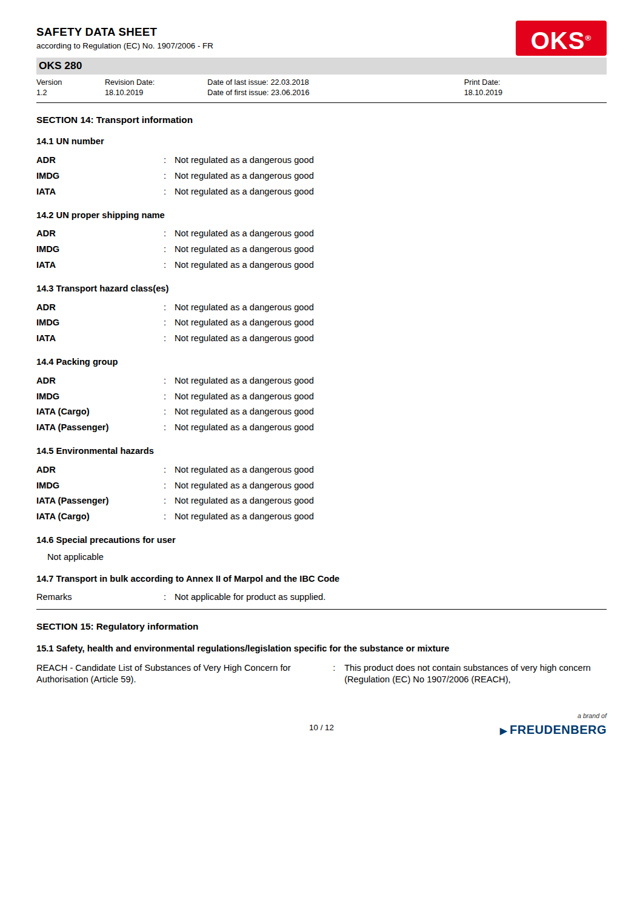OKS®
SAFETY DATA SHEET
according to Regulation (EC) No. 1907/2006 - FR
OKS 280
| Version 1.2 | Revision Date: 18.10.2019 | Date of last issue: 22.03.2018 Date of first issue: 23.06.2016 | Print Date: 18.10.2019 |
SECTION 14: Transport information
14.1 UN number
| ADR | : | Not regulated as a dangerous good |
| IMDG | : | Not regulated as a dangerous good |
| IATA | : | Not regulated as a dangerous good |
14.2 UN proper shipping name
| ADR | : | Not regulated as a dangerous good |
| IMDG | : | Not regulated as a dangerous good |
| IATA | : | Not regulated as a dangerous good |
14.3 Transport hazard class(es)
| ADR | : | Not regulated as a dangerous good |
| IMDG | : | Not regulated as a dangerous good |
| IATA | : | Not regulated as a dangerous good |
14.4 Packing group
| ADR | : | Not regulated as a dangerous good |
| IMDG | : | Not regulated as a dangerous good |
| IATA (Cargo) | : | Not regulated as a dangerous good |
| IATA (Passenger) | : | Not regulated as a dangerous good |
14.5 Environmental hazards
| ADR | : | Not regulated as a dangerous good |
| IMDG | : | Not regulated as a dangerous good |
| IATA (Passenger) | : | Not regulated as a dangerous good |
| IATA (Cargo) | : | Not regulated as a dangerous good |
14.6 Special precautions for user
Not applicable
14.7 Transport in bulk according to Annex II of Marpol and the IBC Code
| Remarks | : | Not applicable for product as supplied. |
SECTION 15: Regulatory information
15.1 Safety, health and environmental regulations/legislation specific for the substance or mixture
| REACH - Candidate List of Substances of Very High Concern for Authorisation (Article 59). | : | This product does not contain substances of very high concern (Regulation (EC) No 1907/2006 (REACH), |
10 / 12
a brand of
FREUDENBERG